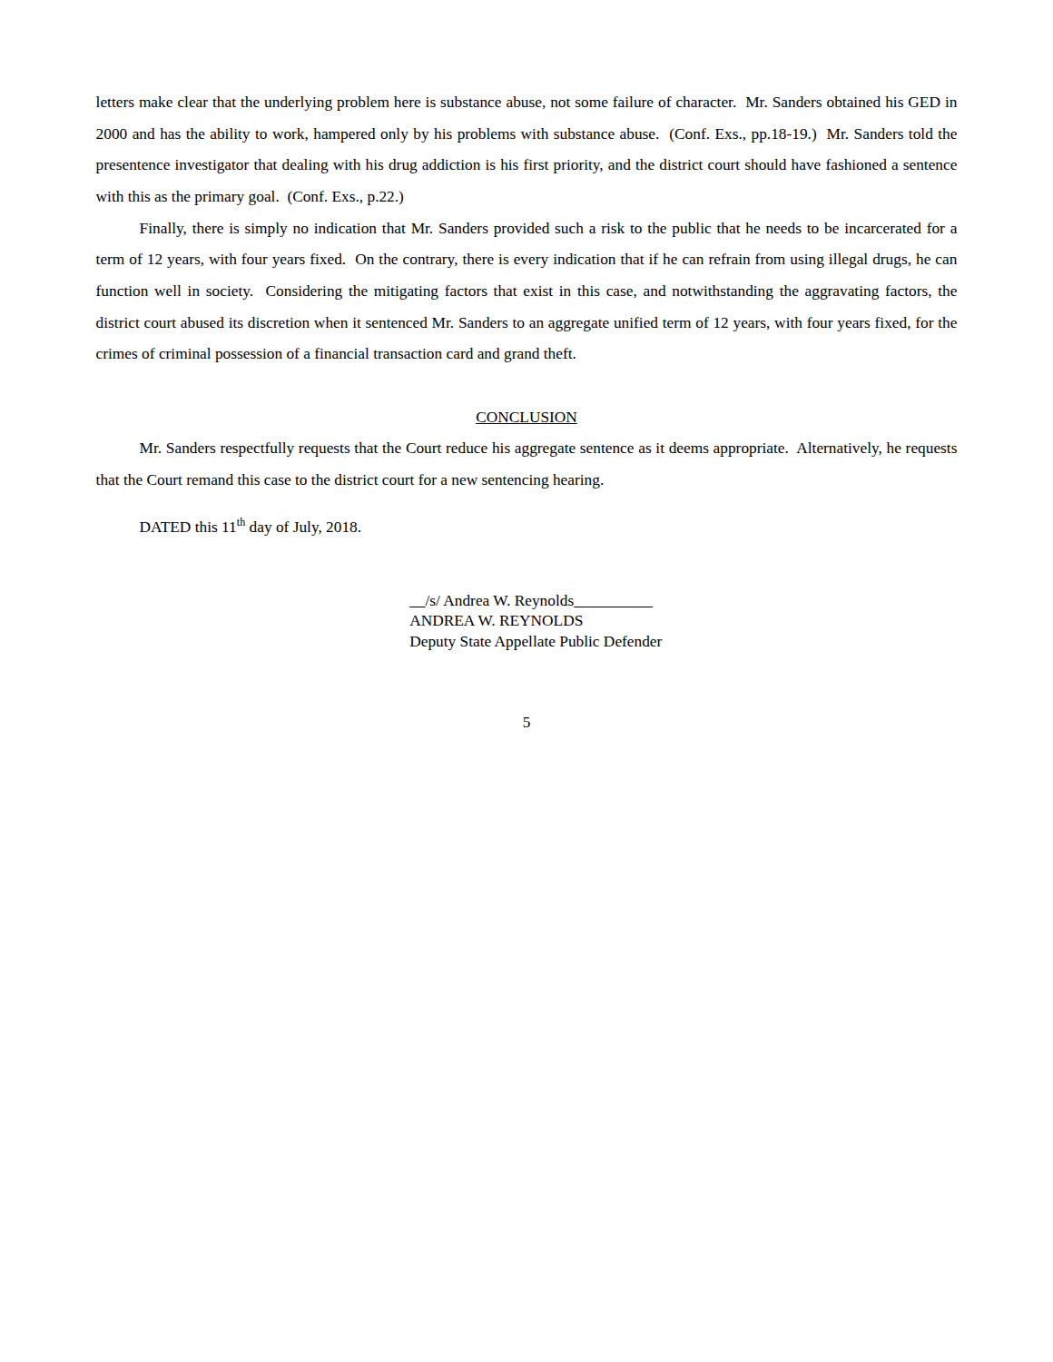letters make clear that the underlying problem here is substance abuse, not some failure of character. Mr. Sanders obtained his GED in 2000 and has the ability to work, hampered only by his problems with substance abuse. (Conf. Exs., pp.18-19.) Mr. Sanders told the presentence investigator that dealing with his drug addiction is his first priority, and the district court should have fashioned a sentence with this as the primary goal. (Conf. Exs., p.22.)
Finally, there is simply no indication that Mr. Sanders provided such a risk to the public that he needs to be incarcerated for a term of 12 years, with four years fixed. On the contrary, there is every indication that if he can refrain from using illegal drugs, he can function well in society. Considering the mitigating factors that exist in this case, and notwithstanding the aggravating factors, the district court abused its discretion when it sentenced Mr. Sanders to an aggregate unified term of 12 years, with four years fixed, for the crimes of criminal possession of a financial transaction card and grand theft.
CONCLUSION
Mr. Sanders respectfully requests that the Court reduce his aggregate sentence as it deems appropriate. Alternatively, he requests that the Court remand this case to the district court for a new sentencing hearing.
DATED this 11th day of July, 2018.
__/s/ Andrea W. Reynolds__________
ANDREA W. REYNOLDS
Deputy State Appellate Public Defender
5